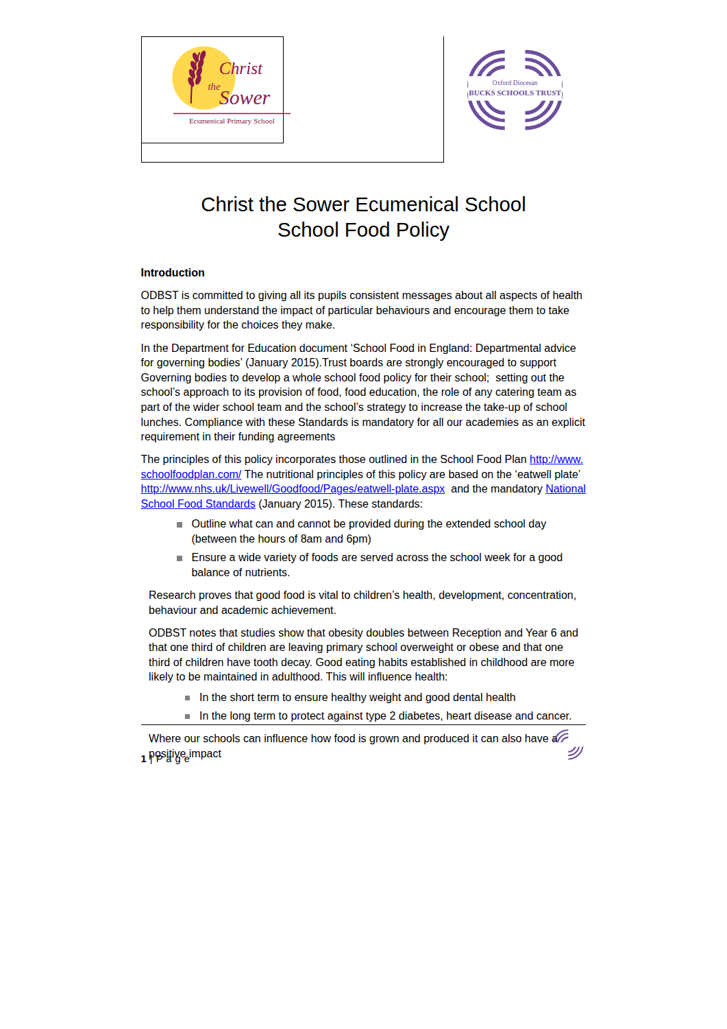| Christ the Sower Ecumenical Primary School | | Oxford Diocesan BUCKS SCHOOLS TRUST |
Christ the Sower Ecumenical SchoolSchool Food Policy
Introduction
ODBST is committed to giving all its pupils consistent messages about all aspects of health to help them understand the impact of particular behaviours and encourage them to take responsibility for the choices they make.
In the Department for Education document ‘School Food in England: Departmental advice for governing bodies’ (January 2015).Trust boards are strongly encouraged to support Governing bodies to develop a whole school food policy for their school; setting out the school’s approach to its provision of food, food education, the role of any catering team as part of the wider school team and the school’s strategy to increase the take-up of school lunches. Compliance with these Standards is mandatory for all our academies as an explicit requirement in their funding agreements
The principles of this policy incorporates those outlined in the School Food Plan http://www.schoolfoodplan.com/ The nutritional principles of this policy are based on the ‘eatwell plate’ http://www.nhs.uk/Livewell/Goodfood/Pages/eatwell-plate.aspx and the mandatory National School Food Standards (January 2015). These standards:
Outline what can and cannot be provided during the extended school day (between the hours of 8am and 6pm)
Ensure a wide variety of foods are served across the school week for a good balance of nutrients.
Research proves that good food is vital to children’s health, development, concentration, behaviour and academic achievement.
ODBST notes that studies show that obesity doubles between Reception and Year 6 and that one third of children are leaving primary school overweight or obese and that one third of children have tooth decay. Good eating habits established in childhood are more likely to be maintained in adulthood. This will influence health:
In the short term to ensure healthy weight and good dental health
In the long term to protect against type 2 diabetes, heart disease and cancer.
Where our schools can influence how food is grown and produced it can also have a positive impact
1 | P a g e